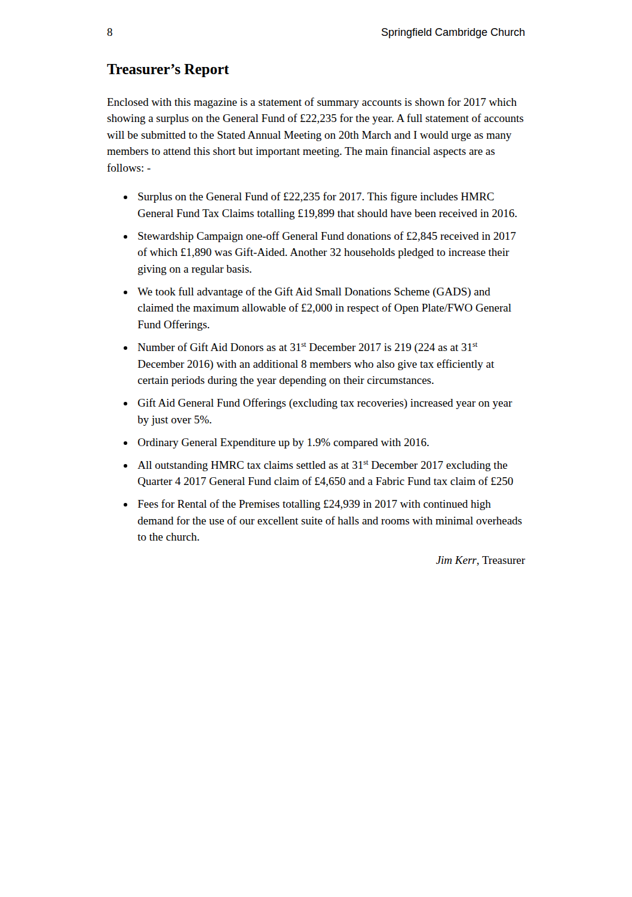8 Springfield Cambridge Church
Treasurer’s Report
Enclosed with this magazine is a statement of summary accounts is shown for 2017 which showing a surplus on the General Fund of £22,235 for the year. A full statement of accounts will be submitted to the Stated Annual Meeting on 20th March and I would urge as many members to attend this short but important meeting. The main financial aspects are as follows: -
Surplus on the General Fund of £22,235 for 2017. This figure includes HMRC General Fund Tax Claims totalling £19,899 that should have been received in 2016.
Stewardship Campaign one-off General Fund donations of £2,845 received in 2017 of which £1,890 was Gift-Aided. Another 32 households pledged to increase their giving on a regular basis.
We took full advantage of the Gift Aid Small Donations Scheme (GADS) and claimed the maximum allowable of £2,000 in respect of Open Plate/FWO General Fund Offerings.
Number of Gift Aid Donors as at 31st December 2017 is 219 (224 as at 31st December 2016) with an additional 8 members who also give tax efficiently at certain periods during the year depending on their circumstances.
Gift Aid General Fund Offerings (excluding tax recoveries) increased year on year by just over 5%.
Ordinary General Expenditure up by 1.9% compared with 2016.
All outstanding HMRC tax claims settled as at 31st December 2017 excluding the Quarter 4 2017 General Fund claim of £4,650 and a Fabric Fund tax claim of £250
Fees for Rental of the Premises totalling £24,939 in 2017 with continued high demand for the use of our excellent suite of halls and rooms with minimal overheads to the church.
Jim Kerr, Treasurer